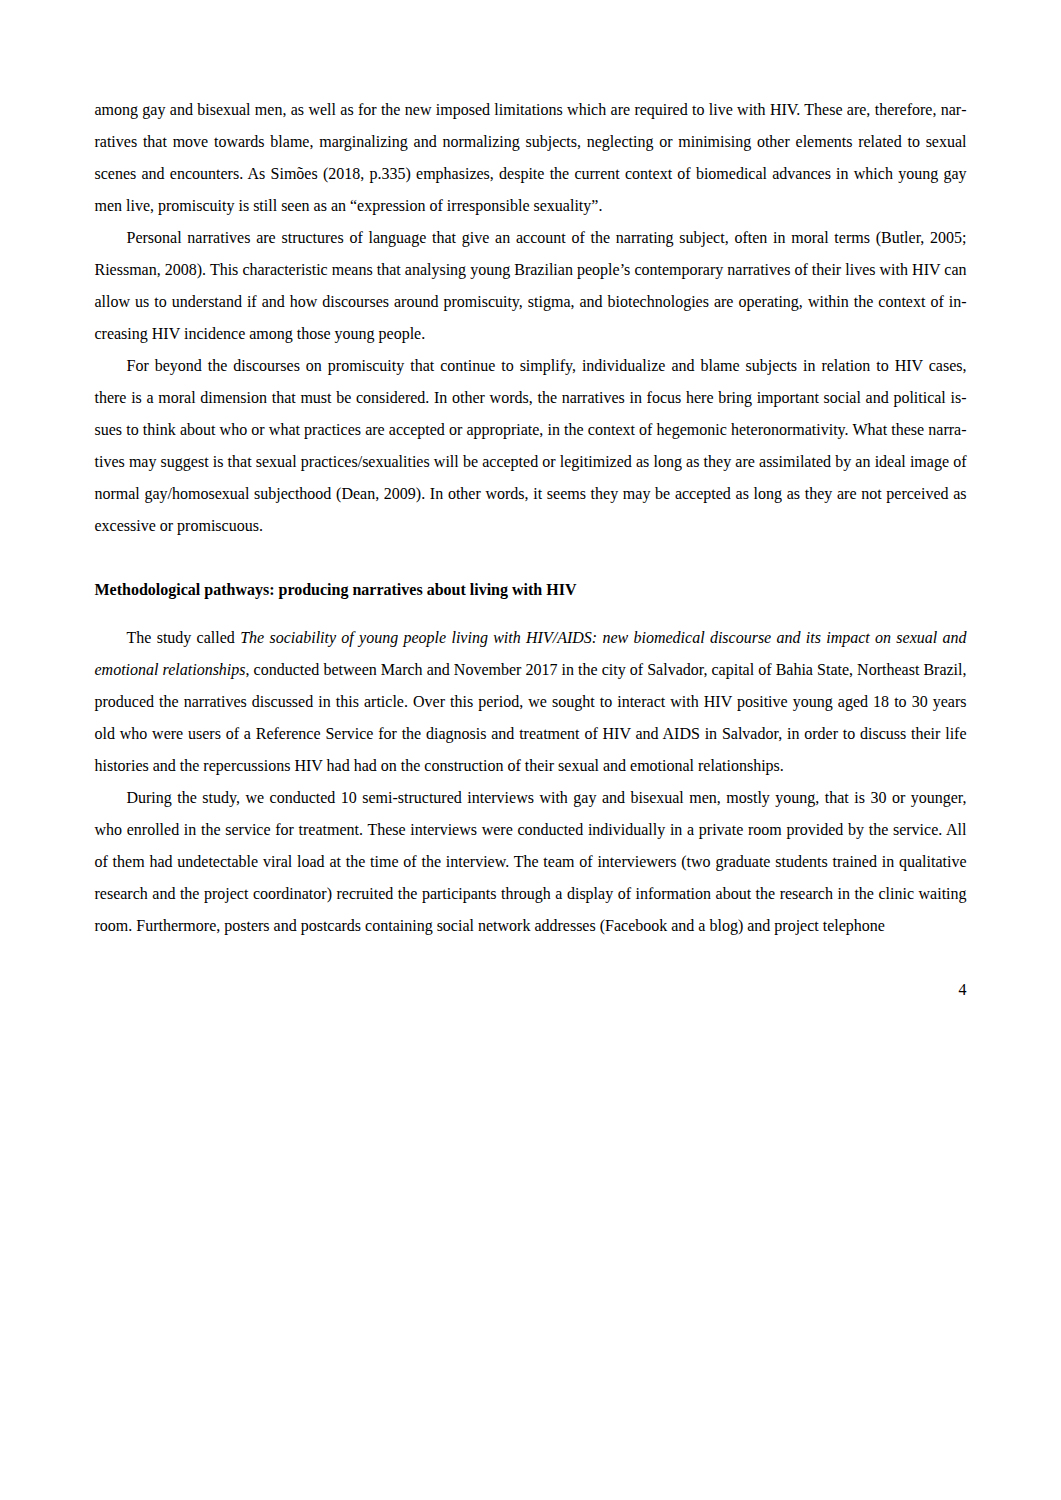among gay and bisexual men, as well as for the new imposed limitations which are required to live with HIV. These are, therefore, narratives that move towards blame, marginalizing and normalizing subjects, neglecting or minimising other elements related to sexual scenes and encounters. As Simões (2018, p.335) emphasizes, despite the current context of biomedical advances in which young gay men live, promiscuity is still seen as an “expression of irresponsible sexuality”.
Personal narratives are structures of language that give an account of the narrating subject, often in moral terms (Butler, 2005; Riessman, 2008). This characteristic means that analysing young Brazilian people’s contemporary narratives of their lives with HIV can allow us to understand if and how discourses around promiscuity, stigma, and biotechnologies are operating, within the context of increasing HIV incidence among those young people.
For beyond the discourses on promiscuity that continue to simplify, individualize and blame subjects in relation to HIV cases, there is a moral dimension that must be considered. In other words, the narratives in focus here bring important social and political issues to think about who or what practices are accepted or appropriate, in the context of hegemonic heteronormativity. What these narratives may suggest is that sexual practices/sexualities will be accepted or legitimized as long as they are assimilated by an ideal image of normal gay/homosexual subjecthood (Dean, 2009). In other words, it seems they may be accepted as long as they are not perceived as excessive or promiscuous.
Methodological pathways: producing narratives about living with HIV
The study called The sociability of young people living with HIV/AIDS: new biomedical discourse and its impact on sexual and emotional relationships, conducted between March and November 2017 in the city of Salvador, capital of Bahia State, Northeast Brazil, produced the narratives discussed in this article. Over this period, we sought to interact with HIV positive young aged 18 to 30 years old who were users of a Reference Service for the diagnosis and treatment of HIV and AIDS in Salvador, in order to discuss their life histories and the repercussions HIV had had on the construction of their sexual and emotional relationships.
During the study, we conducted 10 semi-structured interviews with gay and bisexual men, mostly young, that is 30 or younger, who enrolled in the service for treatment. These interviews were conducted individually in a private room provided by the service. All of them had undetectable viral load at the time of the interview. The team of interviewers (two graduate students trained in qualitative research and the project coordinator) recruited the participants through a display of information about the research in the clinic waiting room. Furthermore, posters and postcards containing social network addresses (Facebook and a blog) and project telephone
4